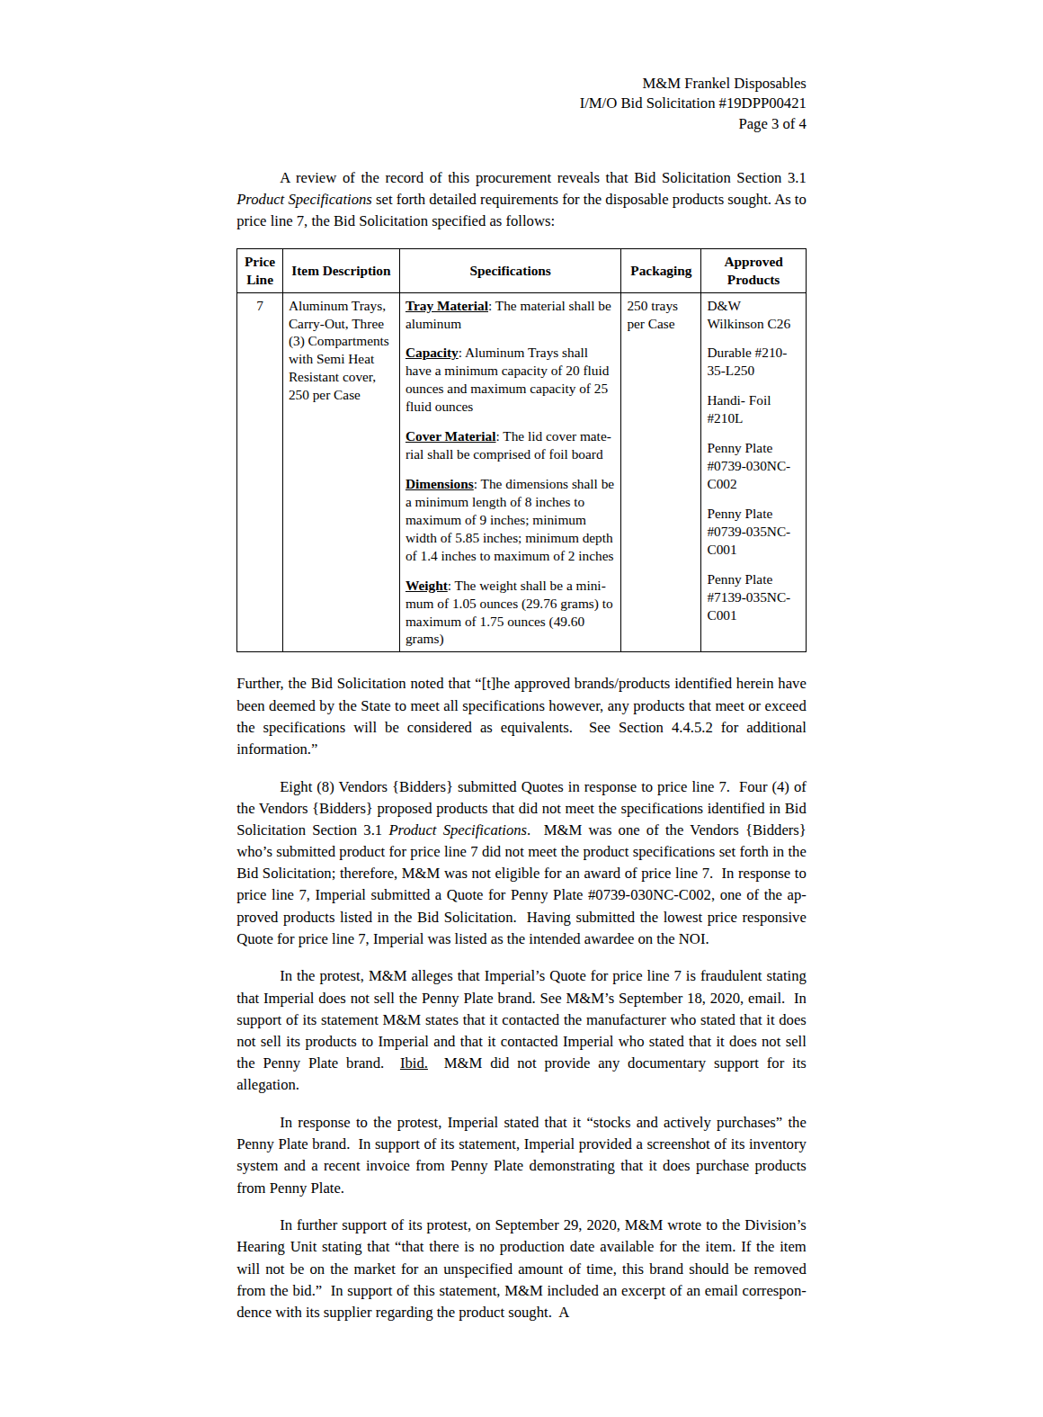M&M Frankel Disposables
I/M/O Bid Solicitation #19DPP00421
Page 3 of 4
A review of the record of this procurement reveals that Bid Solicitation Section 3.1 Product Specifications set forth detailed requirements for the disposable products sought. As to price line 7, the Bid Solicitation specified as follows:
| Price Line | Item Description | Specifications | Packaging | Approved Products |
| --- | --- | --- | --- | --- |
| 7 | Aluminum Trays, Carry-Out, Three (3) Compartments with Semi Heat Resistant cover, 250 per Case | Tray Material : The material shall be aluminum Capacity : Aluminum Trays shall have a minimum capacity of 20 fluid ounces and maximum capacity of 25 fluid ounces Cover Material : The lid cover material shall be comprised of foil board Dimensions : The dimensions shall be a minimum length of 8 inches to maximum of 9 inches; minimum width of 5.85 inches; minimum depth of 1.4 inches to maximum of 2 inches Weight : The weight shall be a minimum of 1.05 ounces (29.76 grams) to maximum of 1.75 ounces (49.60 grams) | 250 trays per Case | D&W Wilkinson C26 Durable #210-35-L250 Handi- Foil #210L Penny Plate #0739-030NC-C002 Penny Plate #0739-035NC-C001 Penny Plate #7139-035NC-C001 |
Further, the Bid Solicitation noted that “[t]he approved brands/products identified herein have been deemed by the State to meet all specifications however, any products that meet or exceed the specifications will be considered as equivalents. See Section 4.4.5.2 for additional information.”
Eight (8) Vendors {Bidders} submitted Quotes in response to price line 7. Four (4) of the Vendors {Bidders} proposed products that did not meet the specifications identified in Bid Solicitation Section 3.1 Product Specifications. M&M was one of the Vendors {Bidders} who’s submitted product for price line 7 did not meet the product specifications set forth in the Bid Solicitation; therefore, M&M was not eligible for an award of price line 7. In response to price line 7, Imperial submitted a Quote for Penny Plate #0739-030NC-C002, one of the approved products listed in the Bid Solicitation. Having submitted the lowest price responsive Quote for price line 7, Imperial was listed as the intended awardee on the NOI.
In the protest, M&M alleges that Imperial’s Quote for price line 7 is fraudulent stating that Imperial does not sell the Penny Plate brand. See M&M’s September 18, 2020, email. In support of its statement M&M states that it contacted the manufacturer who stated that it does not sell its products to Imperial and that it contacted Imperial who stated that it does not sell the Penny Plate brand. Ibid. M&M did not provide any documentary support for its allegation.
In response to the protest, Imperial stated that it “stocks and actively purchases” the Penny Plate brand. In support of its statement, Imperial provided a screenshot of its inventory system and a recent invoice from Penny Plate demonstrating that it does purchase products from Penny Plate.
In further support of its protest, on September 29, 2020, M&M wrote to the Division’s Hearing Unit stating that “that there is no production date available for the item. If the item will not be on the market for an unspecified amount of time, this brand should be removed from the bid.” In support of this statement, M&M included an excerpt of an email correspondence with its supplier regarding the product sought. A